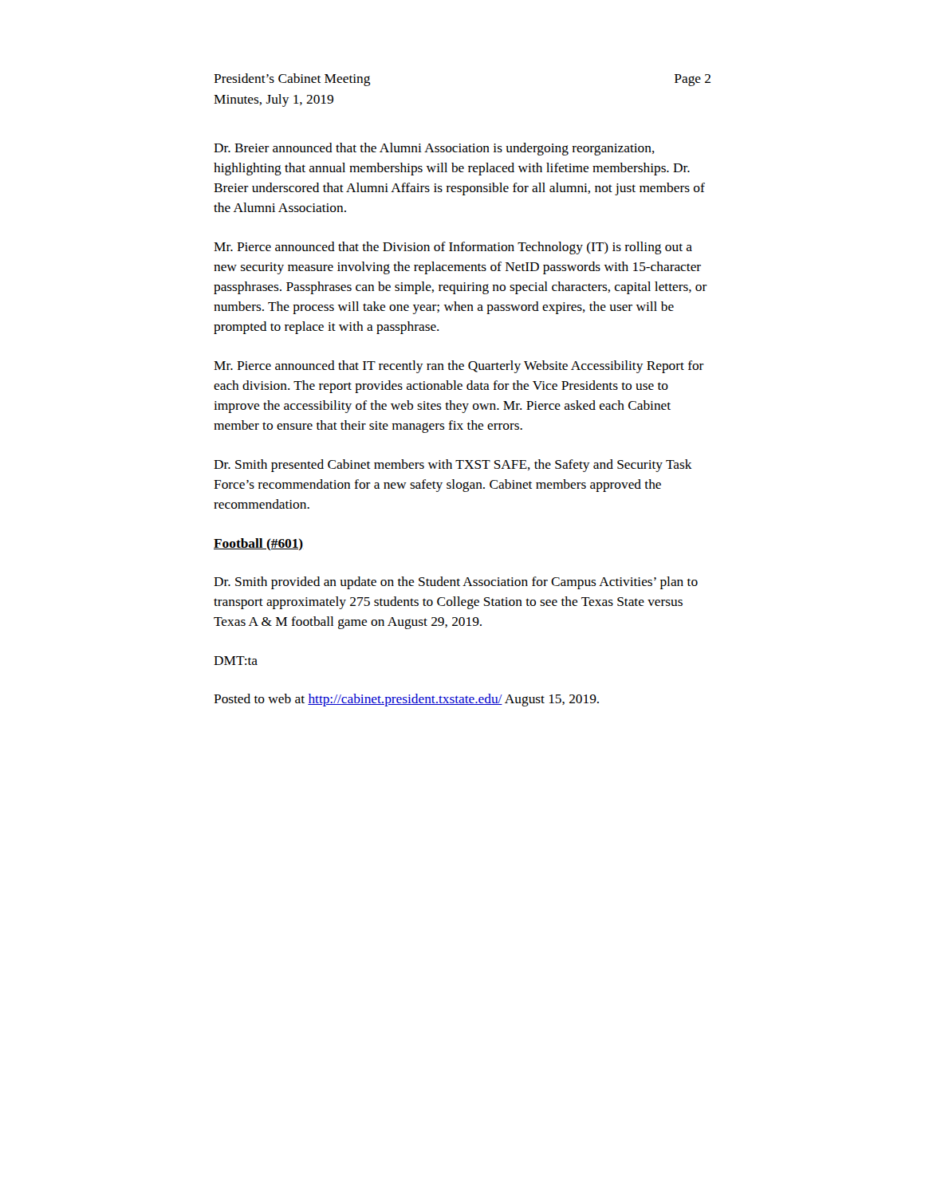President’s Cabinet Meeting
Minutes, July 1, 2019
Page 2
Dr. Breier announced that the Alumni Association is undergoing reorganization, highlighting that annual memberships will be replaced with lifetime memberships. Dr. Breier underscored that Alumni Affairs is responsible for all alumni, not just members of the Alumni Association.
Mr. Pierce announced that the Division of Information Technology (IT) is rolling out a new security measure involving the replacements of NetID passwords with 15-character passphrases. Passphrases can be simple, requiring no special characters, capital letters, or numbers. The process will take one year; when a password expires, the user will be prompted to replace it with a passphrase.
Mr. Pierce announced that IT recently ran the Quarterly Website Accessibility Report for each division. The report provides actionable data for the Vice Presidents to use to improve the accessibility of the web sites they own. Mr. Pierce asked each Cabinet member to ensure that their site managers fix the errors.
Dr. Smith presented Cabinet members with TXST SAFE, the Safety and Security Task Force’s recommendation for a new safety slogan. Cabinet members approved the recommendation.
Football (#601)
Dr. Smith provided an update on the Student Association for Campus Activities’ plan to transport approximately 275 students to College Station to see the Texas State versus Texas A & M football game on August 29, 2019.
DMT:ta
Posted to web at http://cabinet.president.txstate.edu/ August 15, 2019.